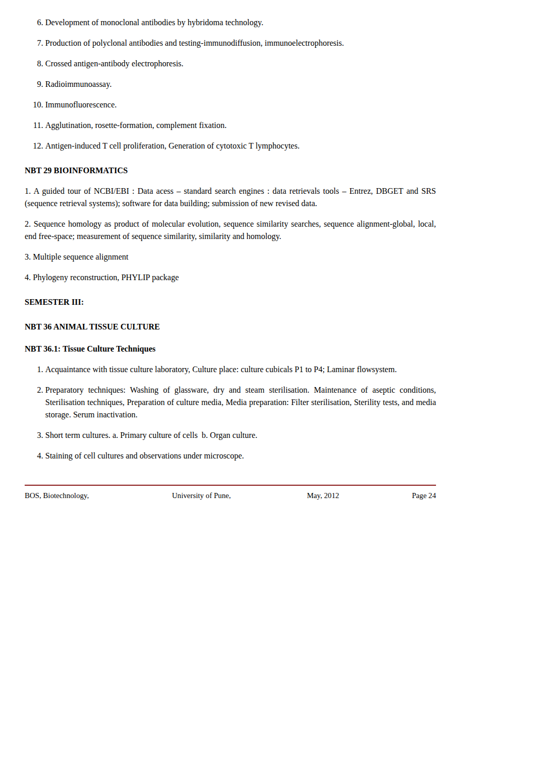Development of monoclonal antibodies by hybridoma technology.
Production of polyclonal antibodies and testing-immunodiffusion, immunoelectrophoresis.
Crossed antigen-antibody electrophoresis.
Radioimmunoassay.
Immunofluorescence.
Agglutination, rosette-formation, complement fixation.
Antigen-induced T cell proliferation, Generation of cytotoxic T lymphocytes.
NBT 29 BIOINFORMATICS
1. A guided tour of NCBI/EBI : Data acess – standard search engines : data retrievals tools – Entrez, DBGET and SRS (sequence retrieval systems); software for data building; submission of new revised data.
2. Sequence homology as product of molecular evolution, sequence similarity searches, sequence alignment-global, local, end free-space; measurement of sequence similarity, similarity and homology.
3. Multiple sequence alignment
4. Phylogeny reconstruction, PHYLIP package
SEMESTER III:
NBT 36 ANIMAL TISSUE CULTURE
NBT 36.1: Tissue Culture Techniques
Acquaintance with tissue culture laboratory, Culture place: culture cubicals P1 to P4; Laminar flowsystem.
Preparatory techniques: Washing of glassware, dry and steam sterilisation. Maintenance of aseptic conditions, Sterilisation techniques, Preparation of culture media, Media preparation: Filter sterilisation, Sterility tests, and media storage. Serum inactivation.
Short term cultures. a. Primary culture of cells b. Organ culture.
Staining of cell cultures and observations under microscope.
| BOS, Biotechnology, | University of Pune, | May, 2012 | Page 24 |